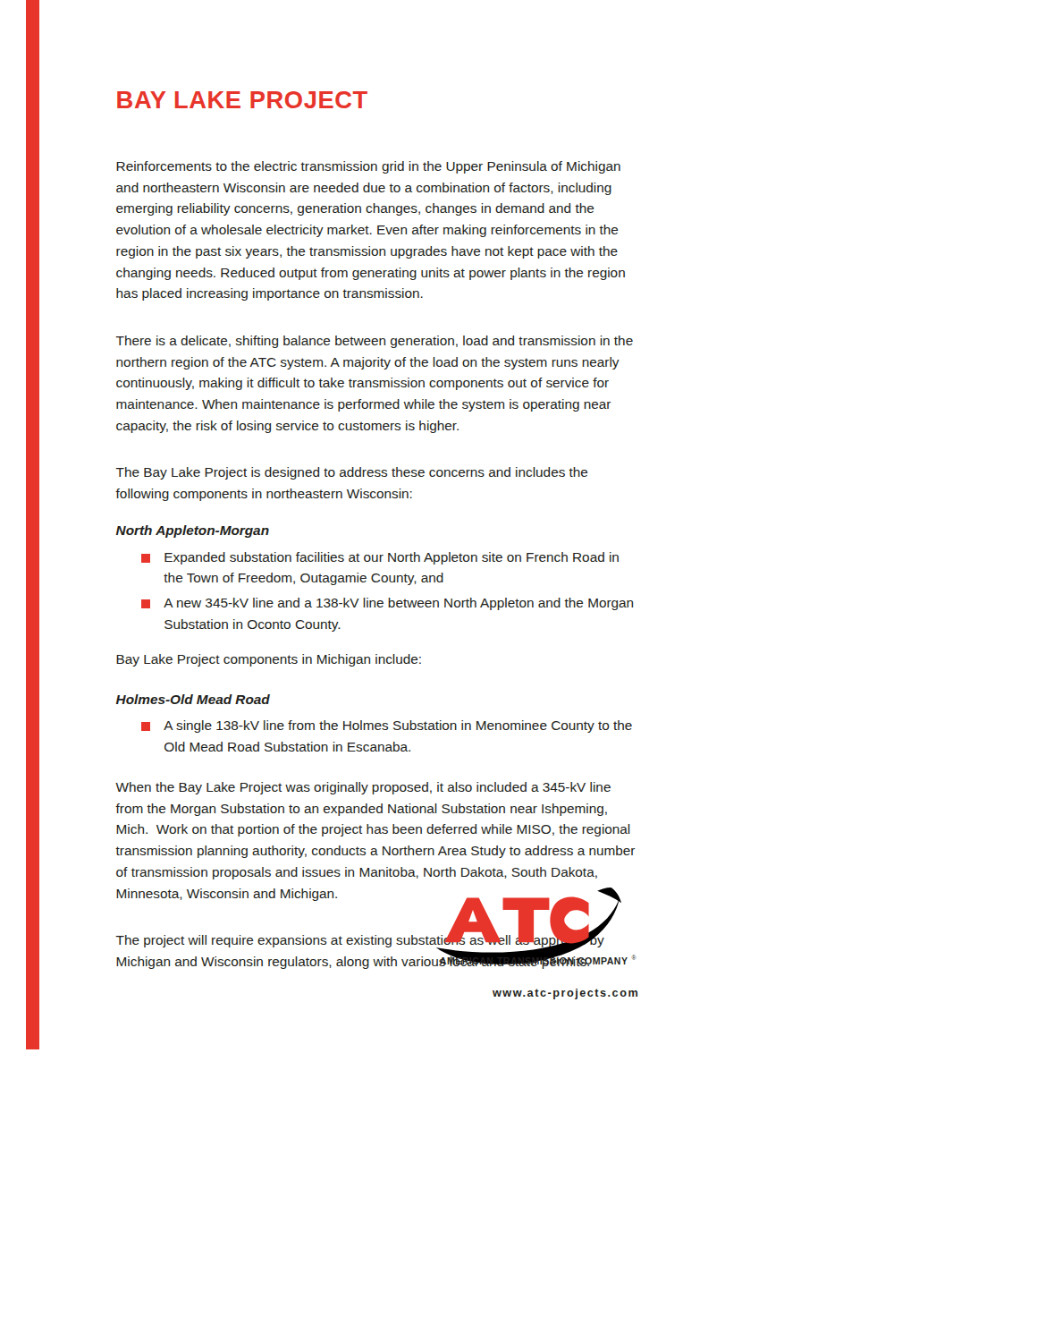BAY LAKE PROJECT
Reinforcements to the electric transmission grid in the Upper Peninsula of Michigan and northeastern Wisconsin are needed due to a combination of factors, including emerging reliability concerns, generation changes, changes in demand and the evolution of a wholesale electricity market. Even after making reinforcements in the region in the past six years, the transmission upgrades have not kept pace with the changing needs. Reduced output from generating units at power plants in the region has placed increasing importance on transmission.
There is a delicate, shifting balance between generation, load and transmission in the northern region of the ATC system. A majority of the load on the system runs nearly continuously, making it difficult to take transmission components out of service for maintenance. When maintenance is performed while the system is operating near capacity, the risk of losing service to customers is higher.
The Bay Lake Project is designed to address these concerns and includes the following components in northeastern Wisconsin:
North Appleton-Morgan
Expanded substation facilities at our North Appleton site on French Road in the Town of Freedom, Outagamie County, and
A new 345-kV line and a 138-kV line between North Appleton and the Morgan Substation in Oconto County.
Bay Lake Project components in Michigan include:
Holmes-Old Mead Road
A single 138-kV line from the Holmes Substation in Menominee County to the Old Mead Road Substation in Escanaba.
When the Bay Lake Project was originally proposed, it also included a 345-kV line from the Morgan Substation to an expanded National Substation near Ishpeming, Mich. Work on that portion of the project has been deferred while MISO, the regional transmission planning authority, conducts a Northern Area Study to address a number of transmission proposals and issues in Manitoba, North Dakota, South Dakota, Minnesota, Wisconsin and Michigan.
The project will require expansions at existing substations as well as approval by Michigan and Wisconsin regulators, along with various local and state permits.
AMERICAN TRANSMISSION COMPANY ®
www.atc-projects.com